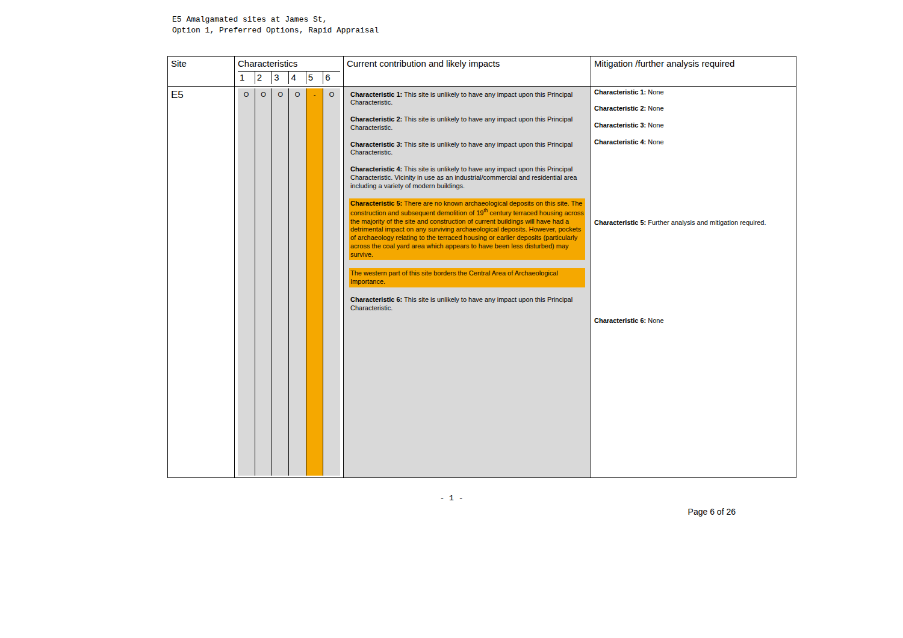E5 Amalgamated sites at James St, Option 1, Preferred Options, Rapid Appraisal
| Site | Characteristics 1 2 3 4 5 6 | Current contribution and likely impacts | Mitigation /further analysis required |
| --- | --- | --- | --- |
| E5 | / O / O / O / O / - / O / | Characteristic 1: This site is unlikely to have any impact upon this Principal Characteristic. Characteristic 2: This site is unlikely to have any impact upon this Principal Characteristic. Characteristic 3: This site is unlikely to have any impact upon this Principal Characteristic. Characteristic 4: This site is unlikely to have any impact upon this Principal Characteristic. Vicinity in use as an industrial/commercial and residential area including a variety of modern buildings. Characteristic 5: There are no known archaeological deposits on this site. The construction and subsequent demolition of 19 th century terraced housing across the majority of the site and construction of current buildings will have had a detrimental impact on any surviving archaeological deposits. However, pockets of archaeology relating to the terraced housing or earlier deposits (particularly across the coal yard area which appears to have been less disturbed) may survive. The western part of this site borders the Central Area of Archaeological Importance. Characteristic 6: This site is unlikely to have any impact upon this Principal Characteristic. | Characteristic 1: None Characteristic 2: None Characteristic 3: None Characteristic 4: None Characteristic 5: Further analysis and mitigation required. Characteristic 6: None |
- 1 -
Page 6 of 26